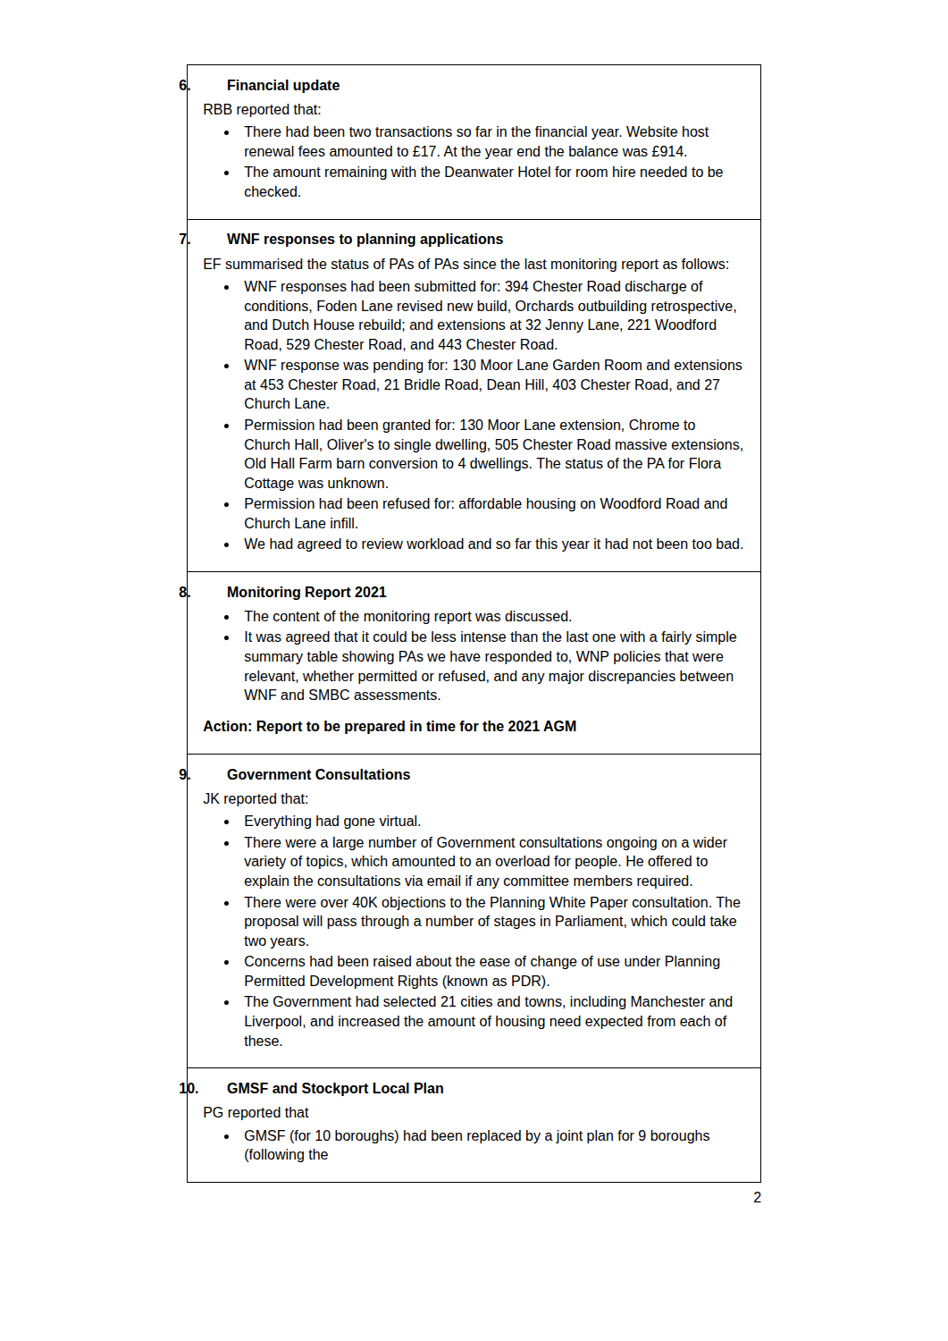6. Financial update
RBB reported that:
There had been two transactions so far in the financial year. Website host renewal fees amounted to £17. At the year end the balance was £914.
The amount remaining with the Deanwater Hotel for room hire needed to be checked.
7. WNF responses to planning applications
EF summarised the status of PAs of PAs since the last monitoring report as follows:
WNF responses had been submitted for: 394 Chester Road discharge of conditions, Foden Lane revised new build, Orchards outbuilding retrospective, and Dutch House rebuild; and extensions at 32 Jenny Lane, 221 Woodford Road, 529 Chester Road, and 443 Chester Road.
WNF response was pending for: 130 Moor Lane Garden Room and extensions at 453 Chester Road, 21 Bridle Road, Dean Hill, 403 Chester Road, and 27 Church Lane.
Permission had been granted for: 130 Moor Lane extension, Chrome to Church Hall, Oliver's to single dwelling, 505 Chester Road massive extensions, Old Hall Farm barn conversion to 4 dwellings. The status of the PA for Flora Cottage was unknown.
Permission had been refused for: affordable housing on Woodford Road and Church Lane infill.
We had agreed to review workload and so far this year it had not been too bad.
8. Monitoring Report 2021
The content of the monitoring report was discussed.
It was agreed that it could be less intense than the last one with a fairly simple summary table showing PAs we have responded to, WNP policies that were relevant, whether permitted or refused, and any major discrepancies between WNF and SMBC assessments.
Action: Report to be prepared in time for the 2021 AGM
9. Government Consultations
JK reported that:
Everything had gone virtual.
There were a large number of Government consultations ongoing on a wider variety of topics, which amounted to an overload for people. He offered to explain the consultations via email if any committee members required.
There were over 40K objections to the Planning White Paper consultation. The proposal will pass through a number of stages in Parliament, which could take two years.
Concerns had been raised about the ease of change of use under Planning Permitted Development Rights (known as PDR).
The Government had selected 21 cities and towns, including Manchester and Liverpool, and increased the amount of housing need expected from each of these.
10. GMSF and Stockport Local Plan
PG reported that
GMSF (for 10 boroughs) had been replaced by a joint plan for 9 boroughs (following the
2